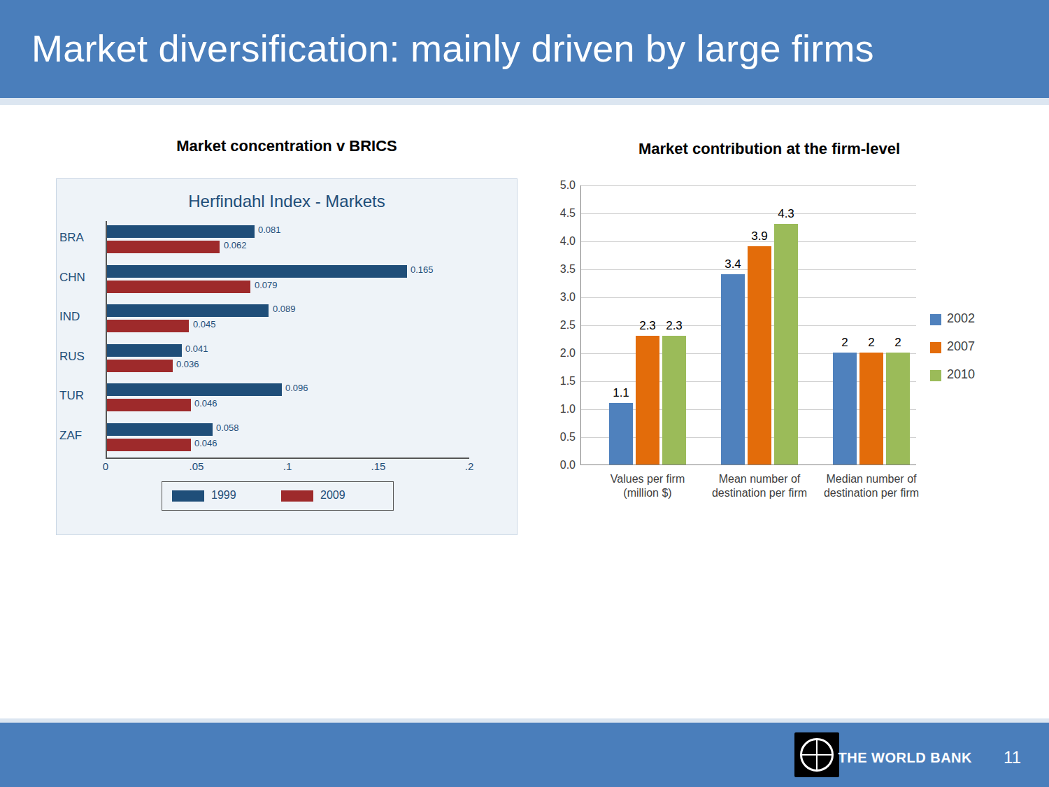Market diversification: mainly driven by large firms
Market concentration v BRICS
Market contribution at the firm-level
Herfindahl Index - Markets
BRA
0.081
0.062
CHN
0.165
0.079
IND
0.089
0.045
RUS
0.041
0.036
TUR
0.096
0.046
ZAF
0.058
0.046
0
.05
.1
.15
.2
1999
2009
5.0
4.5
4.0
3.5
3.0
2.5
2.0
1.5
1.0
0.5
0.0
1.1
2.3
2.3
3.4
3.9
4.3
2
2
2
Values per firm
(million $)
Mean number of
destination per firm
Median number of
destination per firm
2002
2007
2010
THE WORLD BANK
11